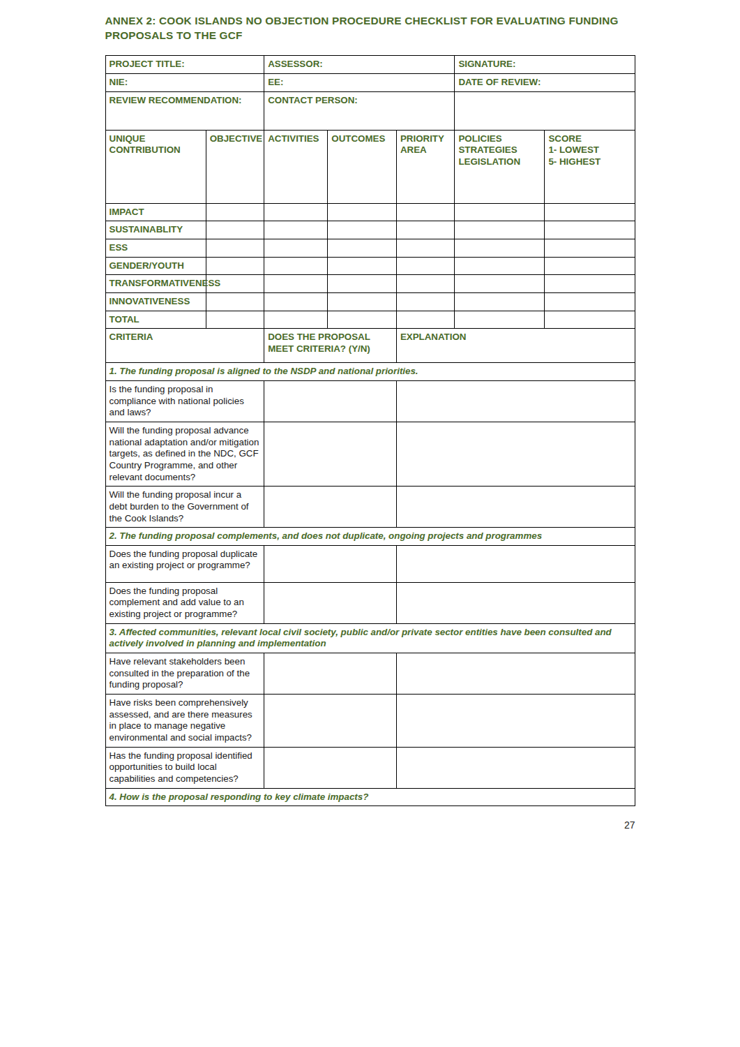Annex 2: Cook Islands No Objection Procedure Checklist for Evaluating Funding Proposals to the GCF
| Project Title: | Assessor: | Signature: |
| NIE: | EE: | Date of Review: |
| Review Recommendation: | Contact Person: | |
| Unique Contribution | Objective | Activities | Outcomes | Priority Area | Policies Strategies Legislation | Score 1- Lowest 5- Highest |
| Impact | | | | | | |
| Sustainablity | | | | | | |
| ESS | | | | | | |
| Gender/Youth | | | | | | |
| Transformativeness | | | | | | |
| Innovativeness | | | | | | |
| Total | | | | | | |
| Criteria | Does the proposal meet criteria? (Y/N) | Explanation |
| 1. The funding proposal is aligned to the NSDP and national priorities. |
| Is the funding proposal in compliance with national policies and laws? | | |
| Will the funding proposal advance national adaptation and/or mitigation targets, as defined in the NDC, GCF Country Programme, and other relevant documents? | | |
| Will the funding proposal incur a debt burden to the Government of the Cook Islands? | | |
| 2. The funding proposal complements, and does not duplicate, ongoing projects and programmes |
| Does the funding proposal duplicate an existing project or programme? | | |
| Does the funding proposal complement and add value to an existing project or programme? | | |
| 3. Affected communities, relevant local civil society, public and/or private sector entities have been consulted and actively involved in planning and implementation |
| Have relevant stakeholders been consulted in the preparation of the funding proposal? | | |
| Have risks been comprehensively assessed, and are there measures in place to manage negative environmental and social impacts? | | |
| Has the funding proposal identified opportunities to build local capabilities and competencies? | | |
| 4. How is the proposal responding to key climate impacts? |
27